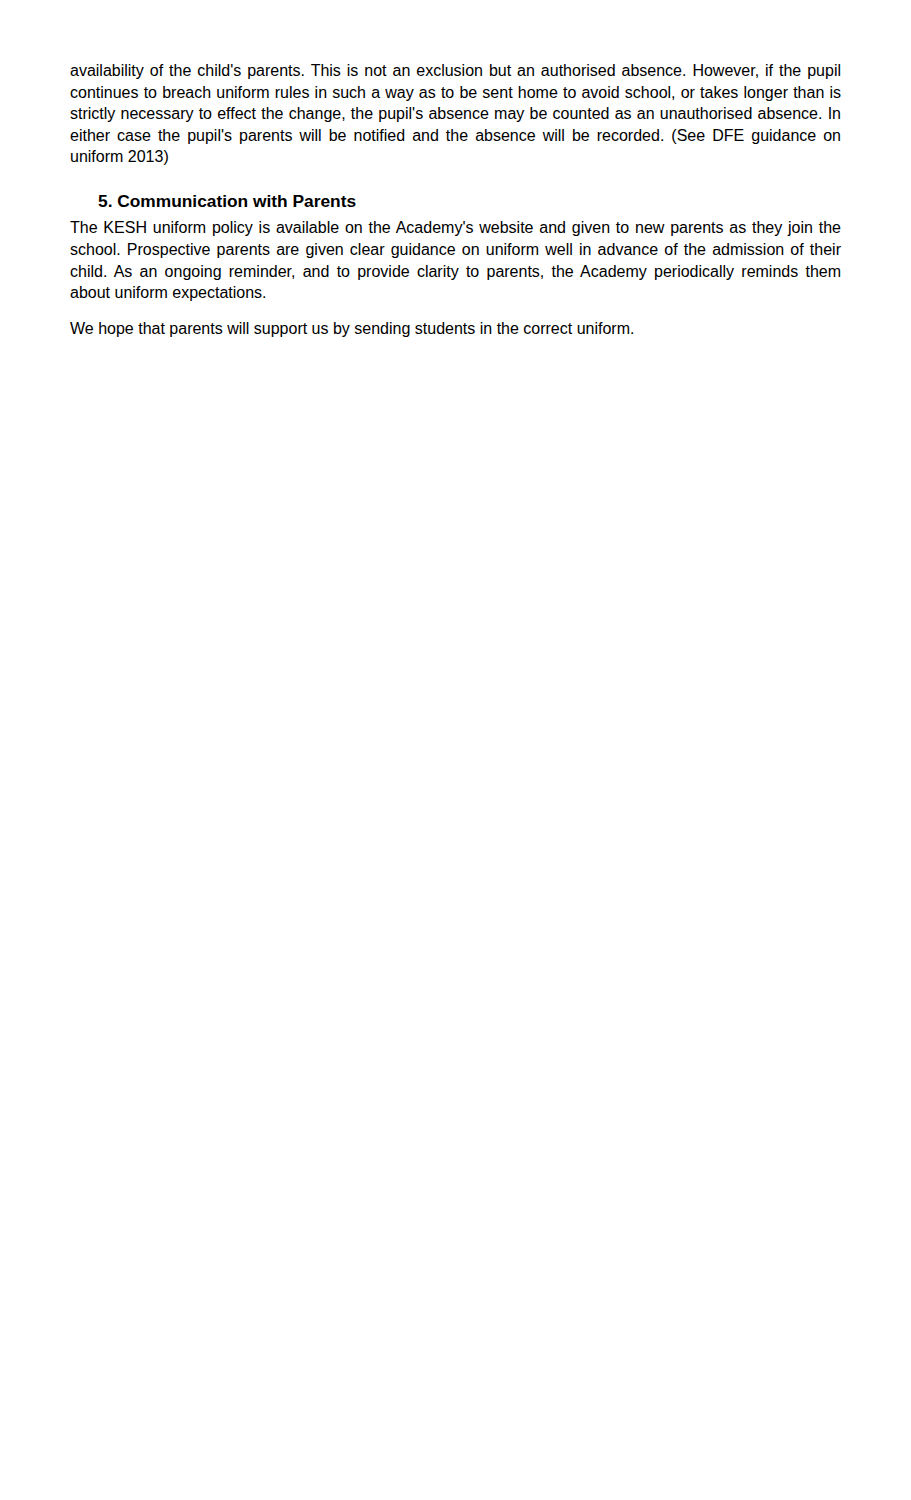availability of the child's parents. This is not an exclusion but an authorised absence. However, if the pupil continues to breach uniform rules in such a way as to be sent home to avoid school, or takes longer than is strictly necessary to effect the change, the pupil's absence may be counted as an unauthorised absence. In either case the pupil's parents will be notified and the absence will be recorded. (See DFE guidance on uniform 2013)
5. Communication with Parents
The KESH uniform policy is available on the Academy's website and given to new parents as they join the school. Prospective parents are given clear guidance on uniform well in advance of the admission of their child. As an ongoing reminder, and to provide clarity to parents, the Academy periodically reminds them about uniform expectations.
We hope that parents will support us by sending students in the correct uniform.